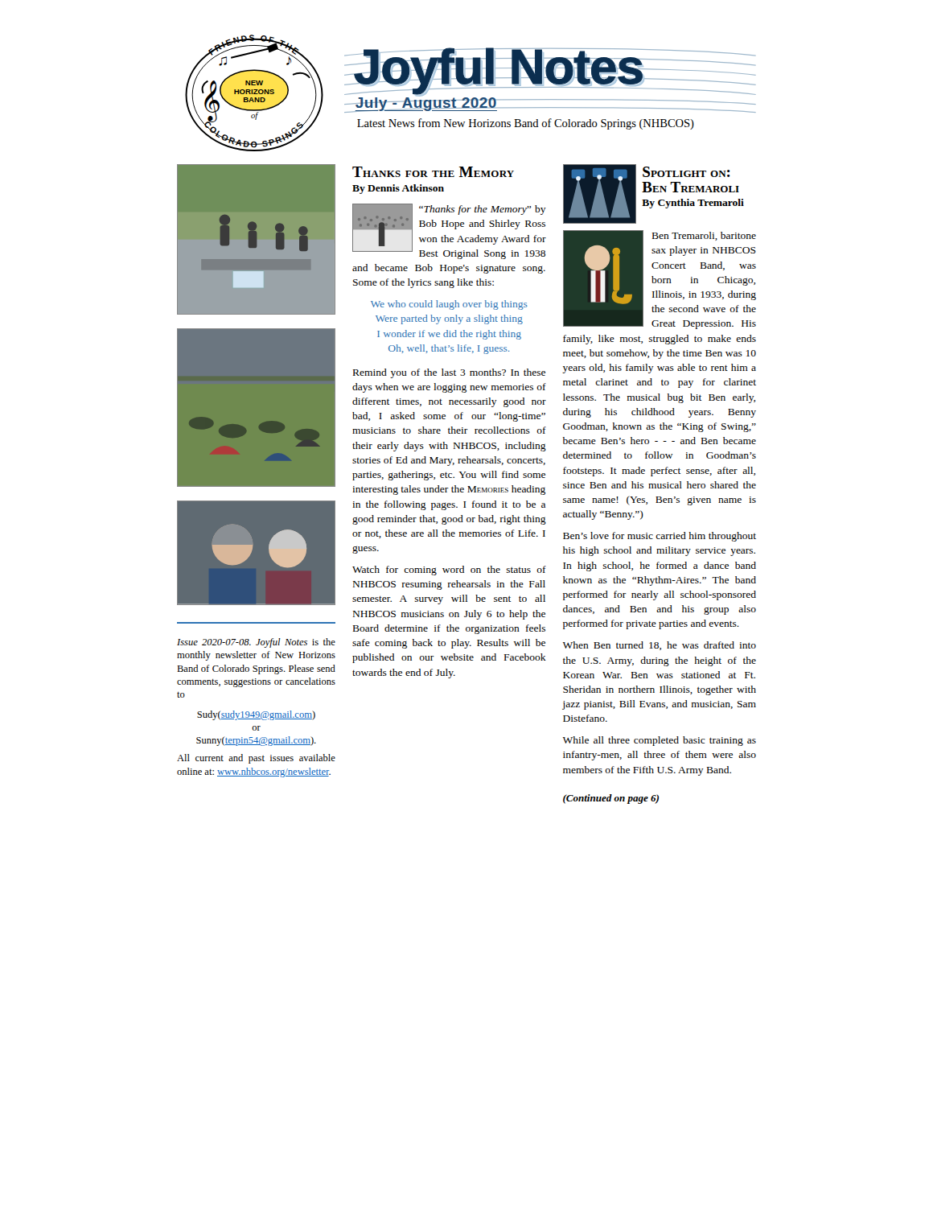FRIENDS OF THE COLORADO SPRINGS NEW HORIZONS BAND of 𝄞 ♫ ♪
Joyful Notes
July - August 2020
Latest News from New Horizons Band of Colorado Springs (NHBCOS)
Issue 2020-07-08. Joyful Notes is the monthly newsletter of New Horizons Band of Colorado Springs. Please send comments, suggestions or cancelations to
Sudy(sudy1949@gmail.com)
or
Sunny(terpin54@gmail.com).
All current and past issues available online at: www.nhbcos.org/newsletter.
Thanks for the Memory
By Dennis Atkinson
“Thanks for the Memory” by Bob Hope and Shirley Ross won the Academy Award for Best Original Song in 1938 and became Bob Hope's signature song. Some of the lyrics sang like this:
We who could laugh over big things
Were parted by only a slight thing
I wonder if we did the right thing
Oh, well, that’s life, I guess.
Remind you of the last 3 months? In these days when we are logging new memories of different times, not necessarily good nor bad, I asked some of our “long-time” musicians to share their recollections of their early days with NHBCOS, including stories of Ed and Mary, rehearsals, concerts, parties, gatherings, etc. You will find some interesting tales under the Memories heading in the following pages. I found it to be a good reminder that, good or bad, right thing or not, these are all the memories of Life. I guess.
Watch for coming word on the status of NHBCOS resuming rehearsals in the Fall semester. A survey will be sent to all NHBCOS musicians on July 6 to help the Board determine if the organization feels safe coming back to play. Results will be published on our website and Facebook towards the end of July.
Spotlight on:
Ben Tremaroli
By Cynthia Tremaroli
Ben Tremaroli, baritone sax player in NHBCOS Concert Band, was born in Chicago, Illinois, in 1933, during the second wave of the Great Depression. His family, like most, struggled to make ends meet, but somehow, by the time Ben was 10 years old, his family was able to rent him a metal clarinet and to pay for clarinet lessons. The musical bug bit Ben early, during his childhood years. Benny Goodman, known as the “King of Swing,” became Ben’s hero - - - and Ben became determined to follow in Goodman’s footsteps. It made perfect sense, after all, since Ben and his musical hero shared the same name! (Yes, Ben’s given name is actually “Benny.”)
Ben’s love for music carried him throughout his high school and military service years. In high school, he formed a dance band known as the “Rhythm-Aires.” The band performed for nearly all school-sponsored dances, and Ben and his group also performed for private parties and events.
When Ben turned 18, he was drafted into the U.S. Army, during the height of the Korean War. Ben was stationed at Ft. Sheridan in northern Illinois, together with jazz pianist, Bill Evans, and musician, Sam Distefano.
While all three completed basic training as infantry-men, all three of them were also members of the Fifth U.S. Army Band.
(Continued on page 6)